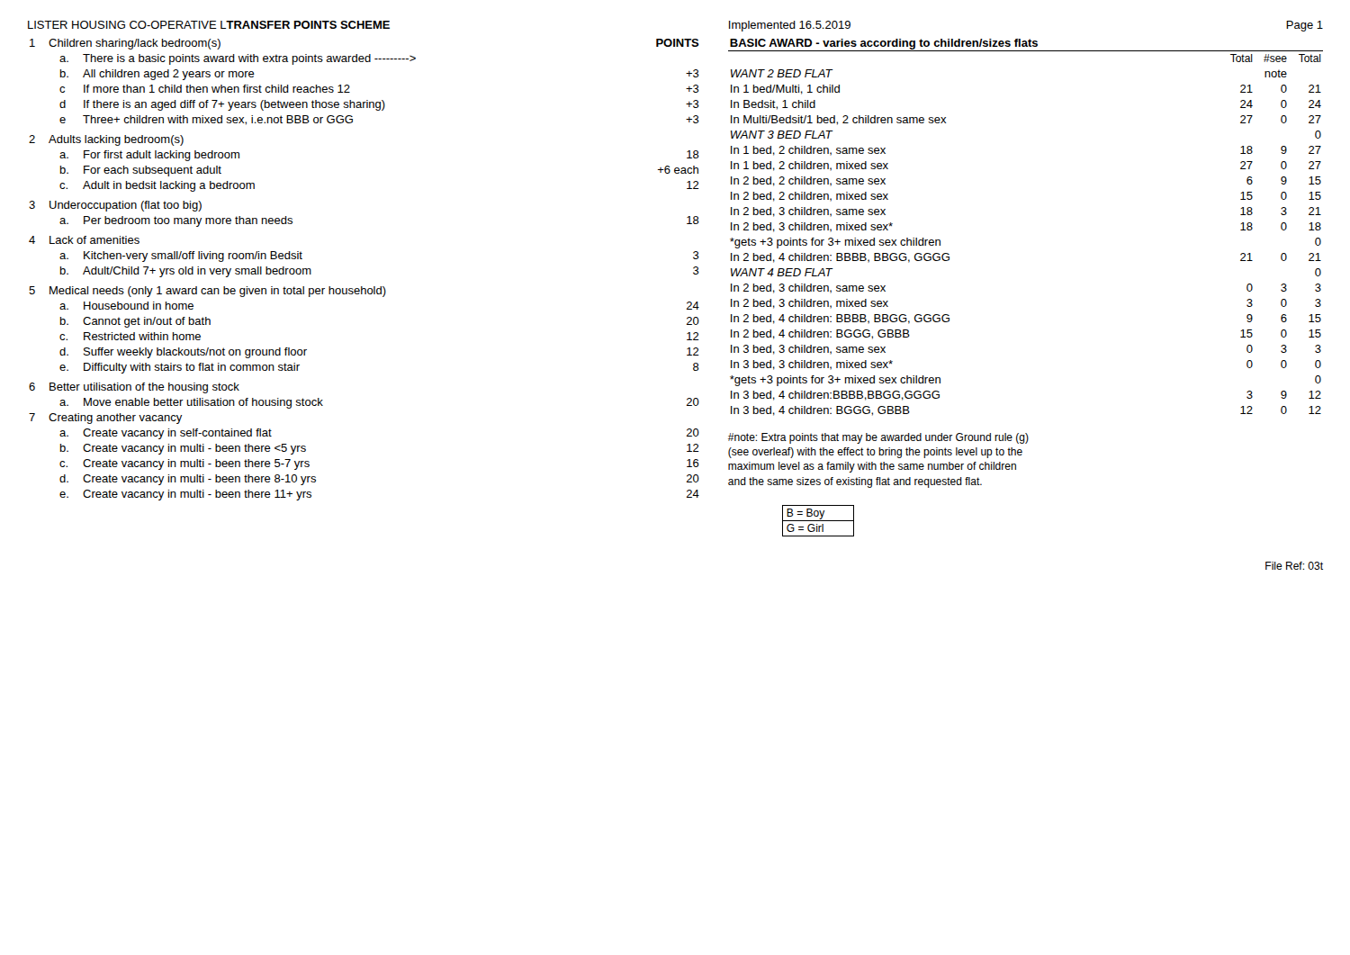LISTER HOUSING CO-OPERATIVE LTRANSFER POINTS SCHEME
| 1 | Children sharing/lack bedroom(s) | POINTS |
| | a. | There is a basic points award with extra points awarded ---------> | |
| | b. | All children aged 2 years or more | +3 |
| | c | If more than 1 child then when first child reaches 12 | +3 |
| | d | If there is an aged diff of 7+ years (between those sharing) | +3 |
| | e | Three+ children with mixed sex, i.e.not BBB or GGG | +3 |
| 2 | Adults lacking bedroom(s) |
| | a. | For first adult lacking bedroom | 18 |
| | b. | For each subsequent adult | +6 each |
| | c. | Adult in bedsit lacking a bedroom | 12 |
| 3 | Underoccupation (flat too big) |
| | a. | Per bedroom too many more than needs | 18 |
| 4 | Lack of amenities |
| | a. | Kitchen-very small/off living room/in Bedsit | 3 |
| | b. | Adult/Child 7+ yrs old in very small bedroom | 3 |
| 5 | Medical needs (only 1 award can be given in total per household) |
| | a. | Housebound in home | 24 |
| | b. | Cannot get in/out of bath | 20 |
| | c. | Restricted within home | 12 |
| | d. | Suffer weekly blackouts/not on ground floor | 12 |
| | e. | Difficulty with stairs to flat in common stair | 8 |
| 6 | Better utilisation of the housing stock |
| | a. | Move enable better utilisation of housing stock | 20 |
| 7 | Creating another vacancy |
| | a. | Create vacancy in self-contained flat | 20 |
| | b. | Create vacancy in multi - been there <5 yrs | 12 |
| | c. | Create vacancy in multi - been there 5-7 yrs | 16 |
| | d. | Create vacancy in multi - been there 8-10 yrs | 20 |
| | e. | Create vacancy in multi - been there 11+ yrs | 24 |
Implemented 16.5.2019 Page 1
| BASIC AWARD - varies according to children/sizes flats |
| | Total | #see | Total |
| WANT 2 BED FLAT | | note | |
| In 1 bed/Multi, 1 child | 21 | 0 | 21 |
| In Bedsit, 1 child | 24 | 0 | 24 |
| In Multi/Bedsit/1 bed, 2 children same sex | 27 | 0 | 27 |
| WANT 3 BED FLAT | | | 0 |
| In 1 bed, 2 children, same sex | 18 | 9 | 27 |
| In 1 bed, 2 children, mixed sex | 27 | 0 | 27 |
| In 2 bed, 2 children, same sex | 6 | 9 | 15 |
| In 2 bed, 2 children, mixed sex | 15 | 0 | 15 |
| In 2 bed, 3 children, same sex | 18 | 3 | 21 |
| In 2 bed, 3 children, mixed sex* | 18 | 0 | 18 |
| *gets +3 points for 3+ mixed sex children | | | 0 |
| In 2 bed, 4 children: BBBB, BBGG, GGGG | 21 | 0 | 21 |
| WANT 4 BED FLAT | | | 0 |
| In 2 bed, 3 children, same sex | 0 | 3 | 3 |
| In 2 bed, 3 children, mixed sex | 3 | 0 | 3 |
| In 2 bed, 4 children: BBBB, BBGG, GGGG | 9 | 6 | 15 |
| In 2 bed, 4 children: BGGG, GBBB | 15 | 0 | 15 |
| In 3 bed, 3 children, same sex | 0 | 3 | 3 |
| In 3 bed, 3 children, mixed sex* | 0 | 0 | 0 |
| *gets +3 points for 3+ mixed sex children | | | 0 |
| In 3 bed, 4 children:BBBB,BBGG,GGGG | 3 | 9 | 12 |
| In 3 bed, 4 children: BGGG, GBBB | 12 | 0 | 12 |
#note: Extra points that may be awarded under Ground rule (g)
(see overleaf) with the effect to bring the points level up to the
maximum level as a family with the same number of children
and the same sizes of existing flat and requested flat.
B = Boy
G = Girl
File Ref: 03t